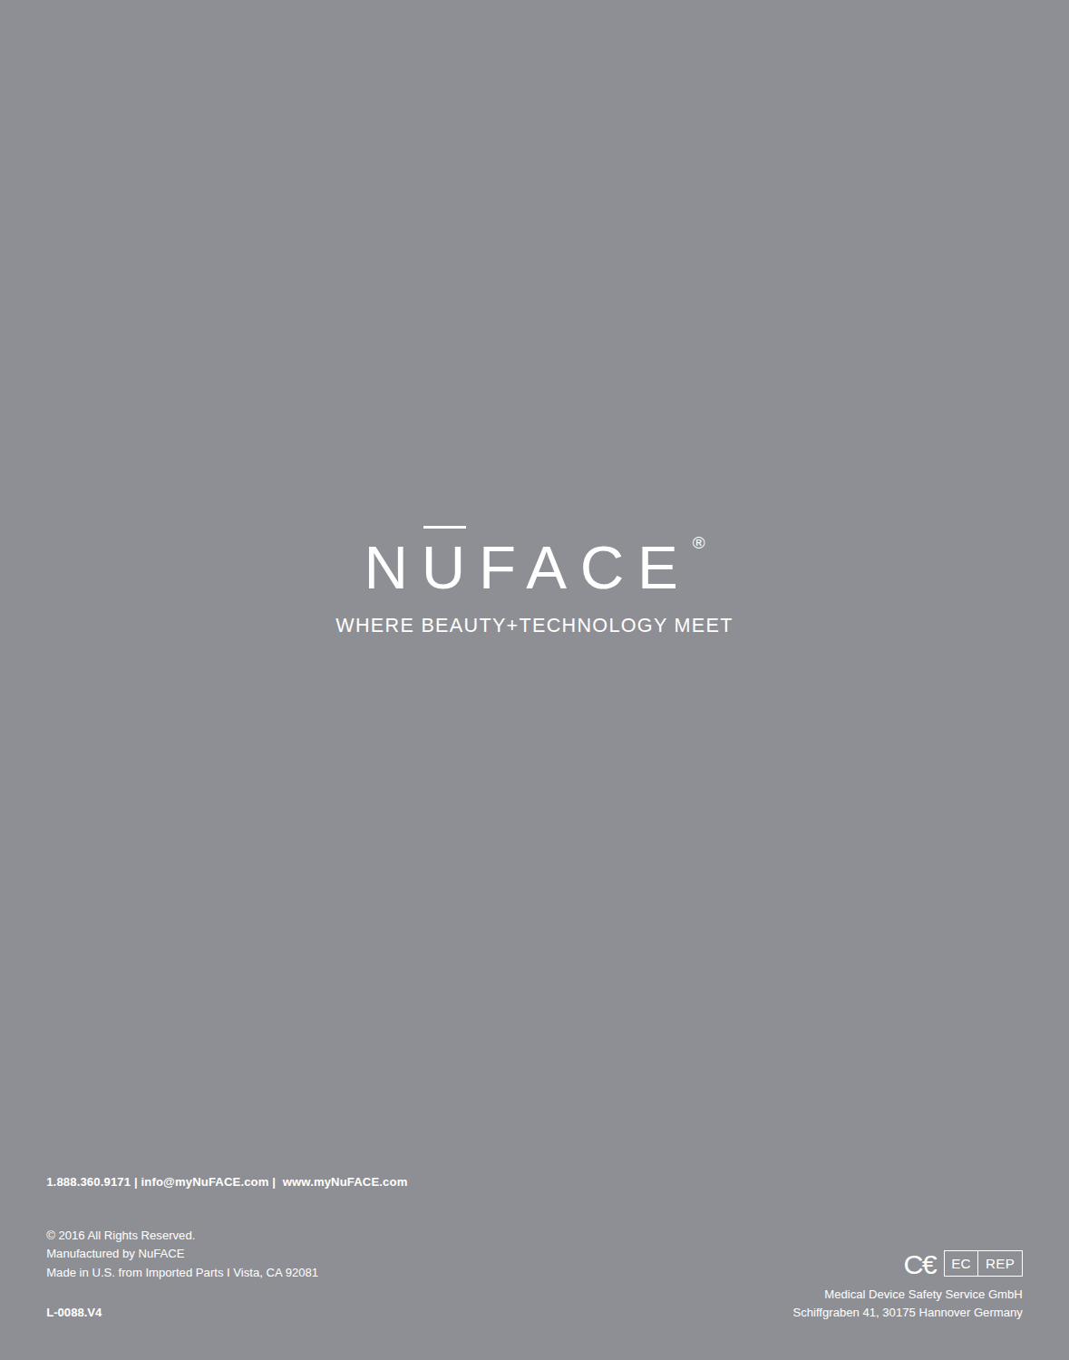NUFACE®
WHERE BEAUTY+TECHNOLOGY MEET
1.888.360.9171 | info@myNuFACE.com | www.myNuFACE.com
© 2016 All Rights Reserved.
Manufactured by NuFACE
Made in U.S. from Imported Parts I Vista, CA 92081
L-0088.V4
C€ EC REP
Medical Device Safety Service GmbH
Schiffgraben 41, 30175 Hannover Germany